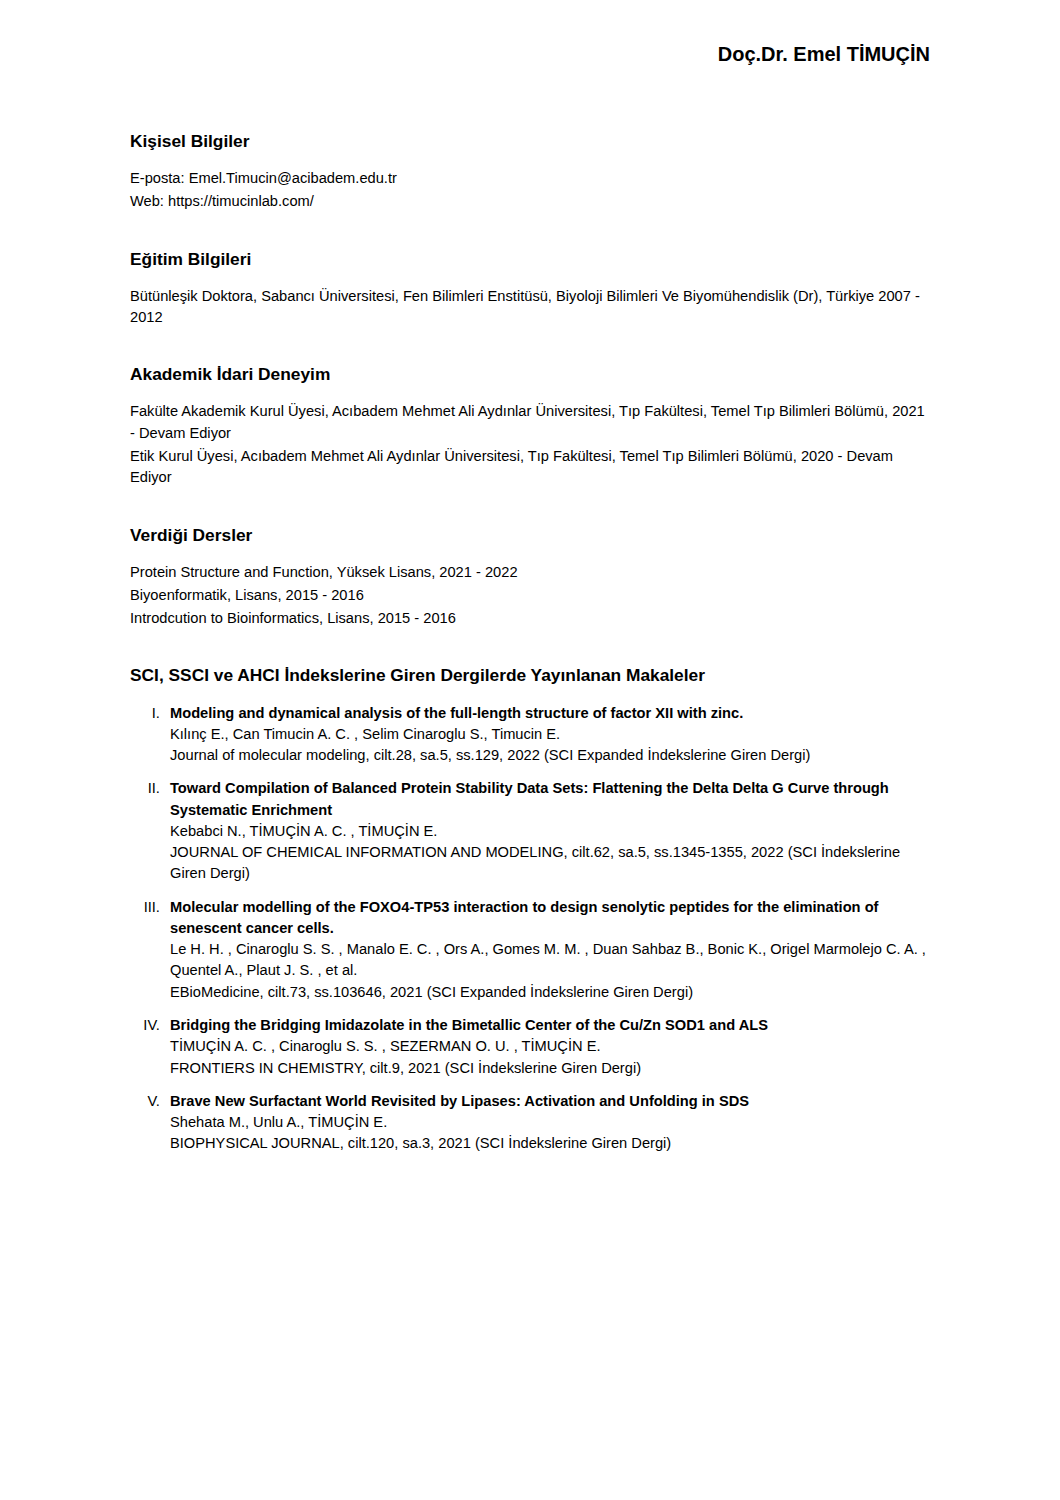Doç.Dr. Emel TİMUÇİN
Kişisel Bilgiler
E-posta: Emel.Timucin@acibadem.edu.tr
Web: https://timucinlab.com/
Eğitim Bilgileri
Bütünleşik Doktora, Sabancı Üniversitesi, Fen Bilimleri Enstitüsü, Biyoloji Bilimleri Ve Biyomühendislik (Dr), Türkiye 2007 - 2012
Akademik İdari Deneyim
Fakülte Akademik Kurul Üyesi, Acıbadem Mehmet Ali Aydınlar Üniversitesi, Tıp Fakültesi, Temel Tıp Bilimleri Bölümü, 2021 - Devam Ediyor
Etik Kurul Üyesi, Acıbadem Mehmet Ali Aydınlar Üniversitesi, Tıp Fakültesi, Temel Tıp Bilimleri Bölümü, 2020 - Devam Ediyor
Verdiği Dersler
Protein Structure and Function, Yüksek Lisans, 2021 - 2022
Biyoenformatik, Lisans, 2015 - 2016
Introdcution to Bioinformatics, Lisans, 2015 - 2016
SCI, SSCI ve AHCI İndekslerine Giren Dergilerde Yayınlanan Makaleler
Modeling and dynamical analysis of the full-length structure of factor XII with zinc.
Kılınç E., Can Timucin A. C. , Selim Cinaroglu S., Timucin E.
Journal of molecular modeling, cilt.28, sa.5, ss.129, 2022 (SCI Expanded İndekslerine Giren Dergi)
Toward Compilation of Balanced Protein Stability Data Sets: Flattening the Delta Delta G Curve through Systematic Enrichment
Kebabci N., TİMUÇİN A. C. , TİMUÇİN E.
JOURNAL OF CHEMICAL INFORMATION AND MODELING, cilt.62, sa.5, ss.1345-1355, 2022 (SCI İndekslerine Giren Dergi)
Molecular modelling of the FOXO4-TP53 interaction to design senolytic peptides for the elimination of senescent cancer cells.
Le H. H. , Cinaroglu S. S. , Manalo E. C. , Ors A., Gomes M. M. , Duan Sahbaz B., Bonic K., Origel Marmolejo C. A. , Quentel A., Plaut J. S. , et al.
EBioMedicine, cilt.73, ss.103646, 2021 (SCI Expanded İndekslerine Giren Dergi)
Bridging the Bridging Imidazolate in the Bimetallic Center of the Cu/Zn SOD1 and ALS
TİMUÇİN A. C. , Cinaroglu S. S. , SEZERMAN O. U. , TİMUÇİN E.
FRONTIERS IN CHEMISTRY, cilt.9, 2021 (SCI İndekslerine Giren Dergi)
Brave New Surfactant World Revisited by Lipases: Activation and Unfolding in SDS
Shehata M., Unlu A., TİMUÇİN E.
BIOPHYSICAL JOURNAL, cilt.120, sa.3, 2021 (SCI İndekslerine Giren Dergi)